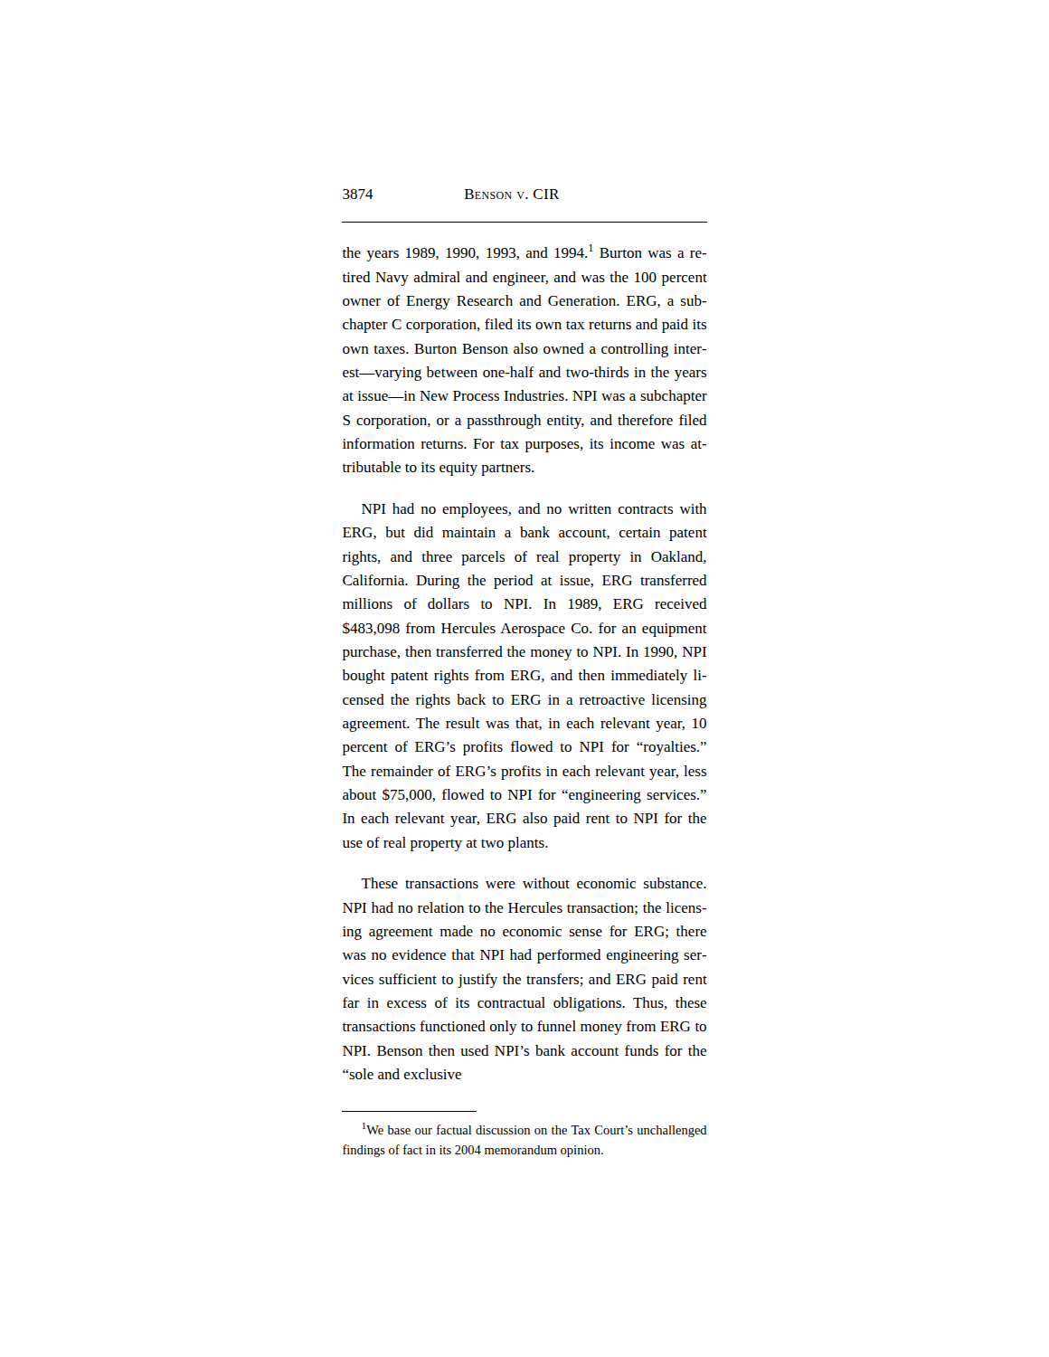3874 Benson v. CIR
the years 1989, 1990, 1993, and 1994.1 Burton was a retired Navy admiral and engineer, and was the 100 percent owner of Energy Research and Generation. ERG, a subchapter C corporation, filed its own tax returns and paid its own taxes. Burton Benson also owned a controlling interest—varying between one-half and two-thirds in the years at issue—in New Process Industries. NPI was a subchapter S corporation, or a passthrough entity, and therefore filed information returns. For tax purposes, its income was attributable to its equity partners.
NPI had no employees, and no written contracts with ERG, but did maintain a bank account, certain patent rights, and three parcels of real property in Oakland, California. During the period at issue, ERG transferred millions of dollars to NPI. In 1989, ERG received $483,098 from Hercules Aerospace Co. for an equipment purchase, then transferred the money to NPI. In 1990, NPI bought patent rights from ERG, and then immediately licensed the rights back to ERG in a retroactive licensing agreement. The result was that, in each relevant year, 10 percent of ERG’s profits flowed to NPI for “royalties.” The remainder of ERG’s profits in each relevant year, less about $75,000, flowed to NPI for “engineering services.” In each relevant year, ERG also paid rent to NPI for the use of real property at two plants.
These transactions were without economic substance. NPI had no relation to the Hercules transaction; the licensing agreement made no economic sense for ERG; there was no evidence that NPI had performed engineering services sufficient to justify the transfers; and ERG paid rent far in excess of its contractual obligations. Thus, these transactions functioned only to funnel money from ERG to NPI. Benson then used NPI’s bank account funds for the “sole and exclusive
1We base our factual discussion on the Tax Court’s unchallenged findings of fact in its 2004 memorandum opinion.